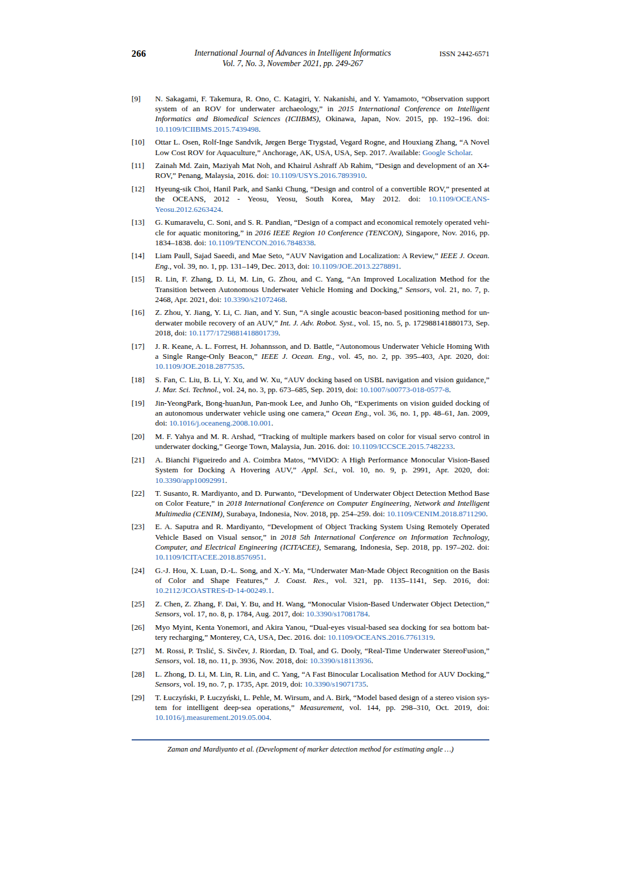266
International Journal of Advances in Intelligent Informatics
Vol. 7, No. 3, November 2021, pp. 249-267
ISSN 2442-6571
N. Sakagami, F. Takemura, R. Ono, C. Katagiri, Y. Nakanishi, and Y. Yamamoto, “Observation support system of an ROV for underwater archaeology,” in 2015 International Conference on Intelligent Informatics and Biomedical Sciences (ICIIBMS), Okinawa, Japan, Nov. 2015, pp. 192–196. doi: 10.1109/ICIIBMS.2015.7439498.
Ottar L. Osen, Rolf-Inge Sandvik, Jørgen Berge Trygstad, Vegard Rogne, and Houxiang Zhang, “A Novel Low Cost ROV for Aquaculture,” Anchorage, AK, USA, USA, Sep. 2017. Available: Google Scholar.
Zainah Md. Zain, Maziyah Mat Noh, and Khairul Ashraff Ab Rahim, “Design and development of an X4-ROV,” Penang, Malaysia, 2016. doi: 10.1109/USYS.2016.7893910.
Hyeung-sik Choi, Hanil Park, and Sanki Chung, “Design and control of a convertible ROV,” presented at the OCEANS, 2012 - Yeosu, Yeosu, South Korea, May 2012. doi: 10.1109/OCEANS-Yeosu.2012.6263424.
G. Kumaravelu, C. Soni, and S. R. Pandian, “Design of a compact and economical remotely operated vehicle for aquatic monitoring,” in 2016 IEEE Region 10 Conference (TENCON), Singapore, Nov. 2016, pp. 1834–1838. doi: 10.1109/TENCON.2016.7848338.
Liam Paull, Sajad Saeedi, and Mae Seto, “AUV Navigation and Localization: A Review,” IEEE J. Ocean. Eng., vol. 39, no. 1, pp. 131–149, Dec. 2013, doi: 10.1109/JOE.2013.2278891.
R. Lin, F. Zhang, D. Li, M. Lin, G. Zhou, and C. Yang, “An Improved Localization Method for the Transition between Autonomous Underwater Vehicle Homing and Docking,” Sensors, vol. 21, no. 7, p. 2468, Apr. 2021, doi: 10.3390/s21072468.
Z. Zhou, Y. Jiang, Y. Li, C. Jian, and Y. Sun, “A single acoustic beacon-based positioning method for underwater mobile recovery of an AUV,” Int. J. Adv. Robot. Syst., vol. 15, no. 5, p. 172988141880173, Sep. 2018, doi: 10.1177/1729881418801739.
J. R. Keane, A. L. Forrest, H. Johannsson, and D. Battle, “Autonomous Underwater Vehicle Homing With a Single Range-Only Beacon,” IEEE J. Ocean. Eng., vol. 45, no. 2, pp. 395–403, Apr. 2020, doi: 10.1109/JOE.2018.2877535.
S. Fan, C. Liu, B. Li, Y. Xu, and W. Xu, “AUV docking based on USBL navigation and vision guidance,” J. Mar. Sci. Technol., vol. 24, no. 3, pp. 673–685, Sep. 2019, doi: 10.1007/s00773-018-0577-8.
Jin-YeongPark, Bong-huanJun, Pan-mook Lee, and Junho Oh, “Experiments on vision guided docking of an autonomous underwater vehicle using one camera,” Ocean Eng., vol. 36, no. 1, pp. 48–61, Jan. 2009, doi: 10.1016/j.oceaneng.2008.10.001.
M. F. Yahya and M. R. Arshad, “Tracking of multiple markers based on color for visual servo control in underwater docking,” George Town, Malaysia, Jun. 2016. doi: 10.1109/ICCSCE.2015.7482233.
A. Bianchi Figueiredo and A. Coimbra Matos, “MViDO: A High Performance Monocular Vision-Based System for Docking A Hovering AUV,” Appl. Sci., vol. 10, no. 9, p. 2991, Apr. 2020, doi: 10.3390/app10092991.
T. Susanto, R. Mardiyanto, and D. Purwanto, “Development of Underwater Object Detection Method Base on Color Feature,” in 2018 International Conference on Computer Engineering, Network and Intelligent Multimedia (CENIM), Surabaya, Indonesia, Nov. 2018, pp. 254–259. doi: 10.1109/CENIM.2018.8711290.
E. A. Saputra and R. Mardiyanto, “Development of Object Tracking System Using Remotely Operated Vehicle Based on Visual sensor,” in 2018 5th International Conference on Information Technology, Computer, and Electrical Engineering (ICITACEE), Semarang, Indonesia, Sep. 2018, pp. 197–202. doi: 10.1109/ICITACEE.2018.8576951.
G.-J. Hou, X. Luan, D.-L. Song, and X.-Y. Ma, “Underwater Man-Made Object Recognition on the Basis of Color and Shape Features,” J. Coast. Res., vol. 321, pp. 1135–1141, Sep. 2016, doi: 10.2112/JCOASTRES-D-14-00249.1.
Z. Chen, Z. Zhang, F. Dai, Y. Bu, and H. Wang, “Monocular Vision-Based Underwater Object Detection,” Sensors, vol. 17, no. 8, p. 1784, Aug. 2017, doi: 10.3390/s17081784.
Myo Myint, Kenta Yonemori, and Akira Yanou, “Dual-eyes visual-based sea docking for sea bottom battery recharging,” Monterey, CA, USA, Dec. 2016. doi: 10.1109/OCEANS.2016.7761319.
M. Rossi, P. Trslić, S. Sivčev, J. Riordan, D. Toal, and G. Dooly, “Real-Time Underwater StereoFusion,” Sensors, vol. 18, no. 11, p. 3936, Nov. 2018, doi: 10.3390/s18113936.
L. Zhong, D. Li, M. Lin, R. Lin, and C. Yang, “A Fast Binocular Localisation Method for AUV Docking,” Sensors, vol. 19, no. 7, p. 1735, Apr. 2019, doi: 10.3390/s19071735.
T. Łuczyński, P. Łuczyński, L. Pehle, M. Wirsum, and A. Birk, “Model based design of a stereo vision system for intelligent deep-sea operations,” Measurement, vol. 144, pp. 298–310, Oct. 2019, doi: 10.1016/j.measurement.2019.05.004.
Zaman and Mardiyanto et al. (Development of marker detection method for estimating angle …)